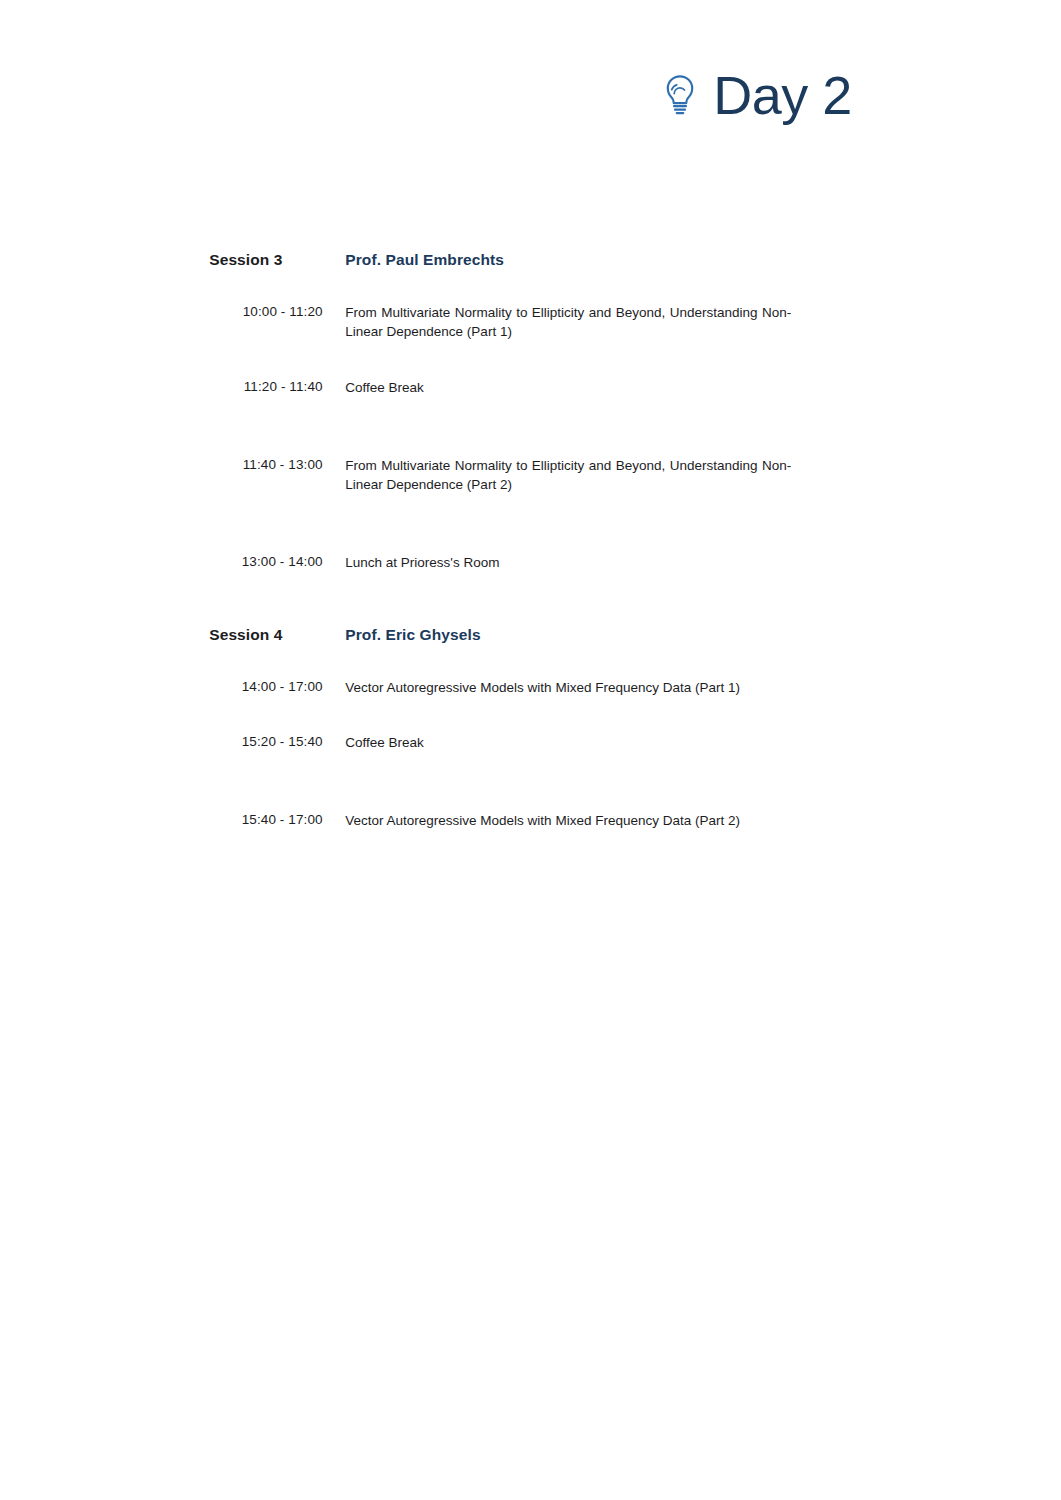Day 2
Session 3
Prof. Paul Embrechts
10:00 - 11:20
From Multivariate Normality to Ellipticity and Beyond, Understanding Non-Linear Dependence (Part 1)
11:20 - 11:40
Coffee Break
11:40 - 13:00
From Multivariate Normality to Ellipticity and Beyond, Understanding Non-Linear Dependence (Part 2)
13:00 - 14:00
Lunch at Prioress's Room
Session 4
Prof. Eric Ghysels
14:00 - 17:00
Vector Autoregressive Models with Mixed Frequency Data (Part 1)
15:20 - 15:40
Coffee Break
15:40 - 17:00
Vector Autoregressive Models with Mixed Frequency Data (Part 2)